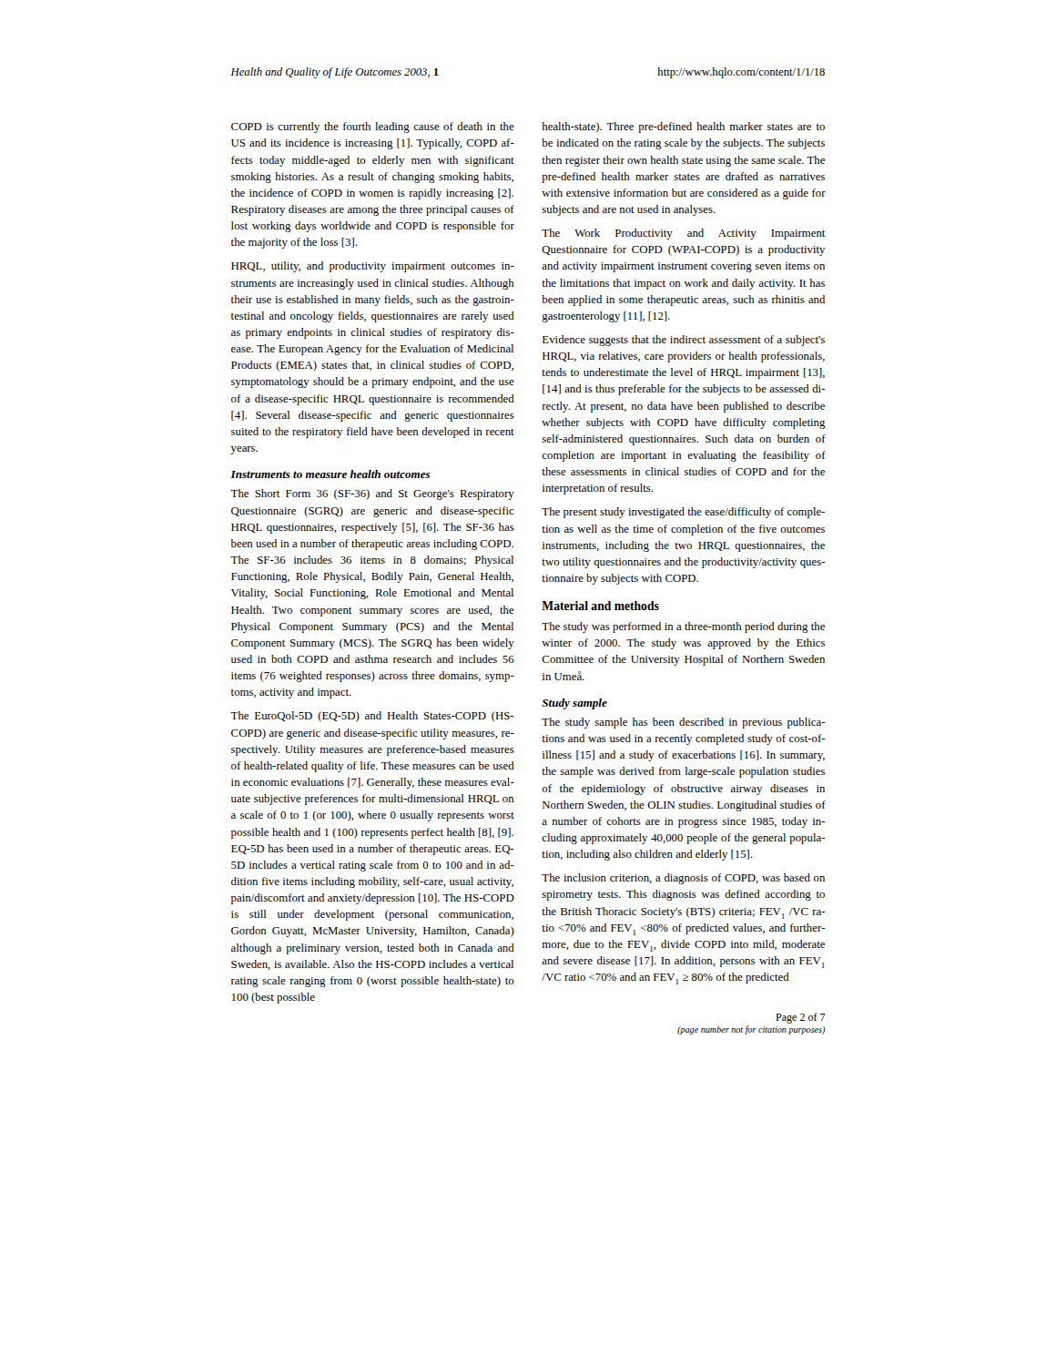Health and Quality of Life Outcomes 2003, 1
http://www.hqlo.com/content/1/1/18
COPD is currently the fourth leading cause of death in the US and its incidence is increasing [1]. Typically, COPD affects today middle-aged to elderly men with significant smoking histories. As a result of changing smoking habits, the incidence of COPD in women is rapidly increasing [2]. Respiratory diseases are among the three principal causes of lost working days worldwide and COPD is responsible for the majority of the loss [3].
HRQL, utility, and productivity impairment outcomes instruments are increasingly used in clinical studies. Although their use is established in many fields, such as the gastrointestinal and oncology fields, questionnaires are rarely used as primary endpoints in clinical studies of respiratory disease. The European Agency for the Evaluation of Medicinal Products (EMEA) states that, in clinical studies of COPD, symptomatology should be a primary endpoint, and the use of a disease-specific HRQL questionnaire is recommended [4]. Several disease-specific and generic questionnaires suited to the respiratory field have been developed in recent years.
Instruments to measure health outcomes
The Short Form 36 (SF-36) and St George's Respiratory Questionnaire (SGRQ) are generic and disease-specific HRQL questionnaires, respectively [5], [6]. The SF-36 has been used in a number of therapeutic areas including COPD. The SF-36 includes 36 items in 8 domains; Physical Functioning, Role Physical, Bodily Pain, General Health, Vitality, Social Functioning, Role Emotional and Mental Health. Two component summary scores are used, the Physical Component Summary (PCS) and the Mental Component Summary (MCS). The SGRQ has been widely used in both COPD and asthma research and includes 56 items (76 weighted responses) across three domains, symptoms, activity and impact.
The EuroQol-5D (EQ-5D) and Health States-COPD (HS-COPD) are generic and disease-specific utility measures, respectively. Utility measures are preference-based measures of health-related quality of life. These measures can be used in economic evaluations [7]. Generally, these measures evaluate subjective preferences for multi-dimensional HRQL on a scale of 0 to 1 (or 100), where 0 usually represents worst possible health and 1 (100) represents perfect health [8], [9]. EQ-5D has been used in a number of therapeutic areas. EQ-5D includes a vertical rating scale from 0 to 100 and in addition five items including mobility, self-care, usual activity, pain/discomfort and anxiety/depression [10]. The HS-COPD is still under development (personal communication, Gordon Guyatt, McMaster University, Hamilton, Canada) although a preliminary version, tested both in Canada and Sweden, is available. Also the HS-COPD includes a vertical rating scale ranging from 0 (worst possible health-state) to 100 (best possible
health-state). Three pre-defined health marker states are to be indicated on the rating scale by the subjects. The subjects then register their own health state using the same scale. The pre-defined health marker states are drafted as narratives with extensive information but are considered as a guide for subjects and are not used in analyses.
The Work Productivity and Activity Impairment Questionnaire for COPD (WPAI-COPD) is a productivity and activity impairment instrument covering seven items on the limitations that impact on work and daily activity. It has been applied in some therapeutic areas, such as rhinitis and gastroenterology [11], [12].
Evidence suggests that the indirect assessment of a subject's HRQL, via relatives, care providers or health professionals, tends to underestimate the level of HRQL impairment [13], [14] and is thus preferable for the subjects to be assessed directly. At present, no data have been published to describe whether subjects with COPD have difficulty completing self-administered questionnaires. Such data on burden of completion are important in evaluating the feasibility of these assessments in clinical studies of COPD and for the interpretation of results.
The present study investigated the ease/difficulty of completion as well as the time of completion of the five outcomes instruments, including the two HRQL questionnaires, the two utility questionnaires and the productivity/activity questionnaire by subjects with COPD.
Material and methods
The study was performed in a three-month period during the winter of 2000. The study was approved by the Ethics Committee of the University Hospital of Northern Sweden in Umeå.
Study sample
The study sample has been described in previous publications and was used in a recently completed study of cost-of-illness [15] and a study of exacerbations [16]. In summary, the sample was derived from large-scale population studies of the epidemiology of obstructive airway diseases in Northern Sweden, the OLIN studies. Longitudinal studies of a number of cohorts are in progress since 1985, today including approximately 40,000 people of the general population, including also children and elderly [15].
The inclusion criterion, a diagnosis of COPD, was based on spirometry tests. This diagnosis was defined according to the British Thoracic Society's (BTS) criteria; FEV1 /VC ratio <70% and FEV1 <80% of predicted values, and furthermore, due to the FEV1, divide COPD into mild, moderate and severe disease [17]. In addition, persons with an FEV1 /VC ratio <70% and an FEV1 ≥ 80% of the predicted
Page 2 of 7
(page number not for citation purposes)